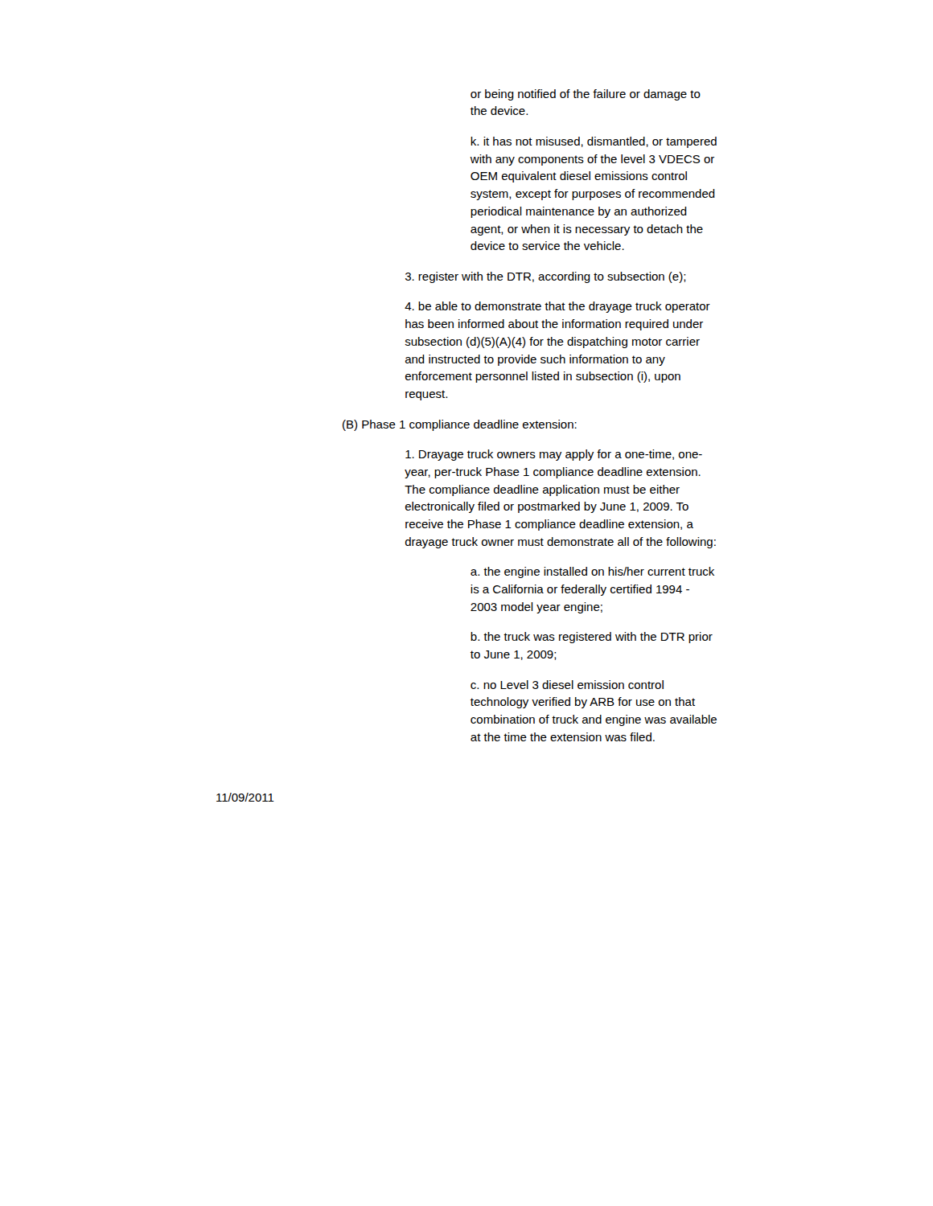or being notified of the failure or damage to the device.
k. it has not misused, dismantled, or tampered with any components of the level 3 VDECS or OEM equivalent diesel emissions control system, except for purposes of recommended periodical maintenance by an authorized agent, or when it is necessary to detach the device to service the vehicle.
3. register with the DTR, according to subsection (e);
4. be able to demonstrate that the drayage truck operator has been informed about the information required under subsection (d)(5)(A)(4) for the dispatching motor carrier and instructed to provide such information to any enforcement personnel listed in subsection (i), upon request.
(B) Phase 1 compliance deadline extension:
1. Drayage truck owners may apply for a one-time, one-year, per-truck Phase 1 compliance deadline extension. The compliance deadline application must be either electronically filed or postmarked by June 1, 2009. To receive the Phase 1 compliance deadline extension, a drayage truck owner must demonstrate all of the following:
a. the engine installed on his/her current truck is a California or federally certified 1994 - 2003 model year engine;
b. the truck was registered with the DTR prior to June 1, 2009;
c. no Level 3 diesel emission control technology verified by ARB for use on that combination of truck and engine was available at the time the extension was filed.
11/09/2011